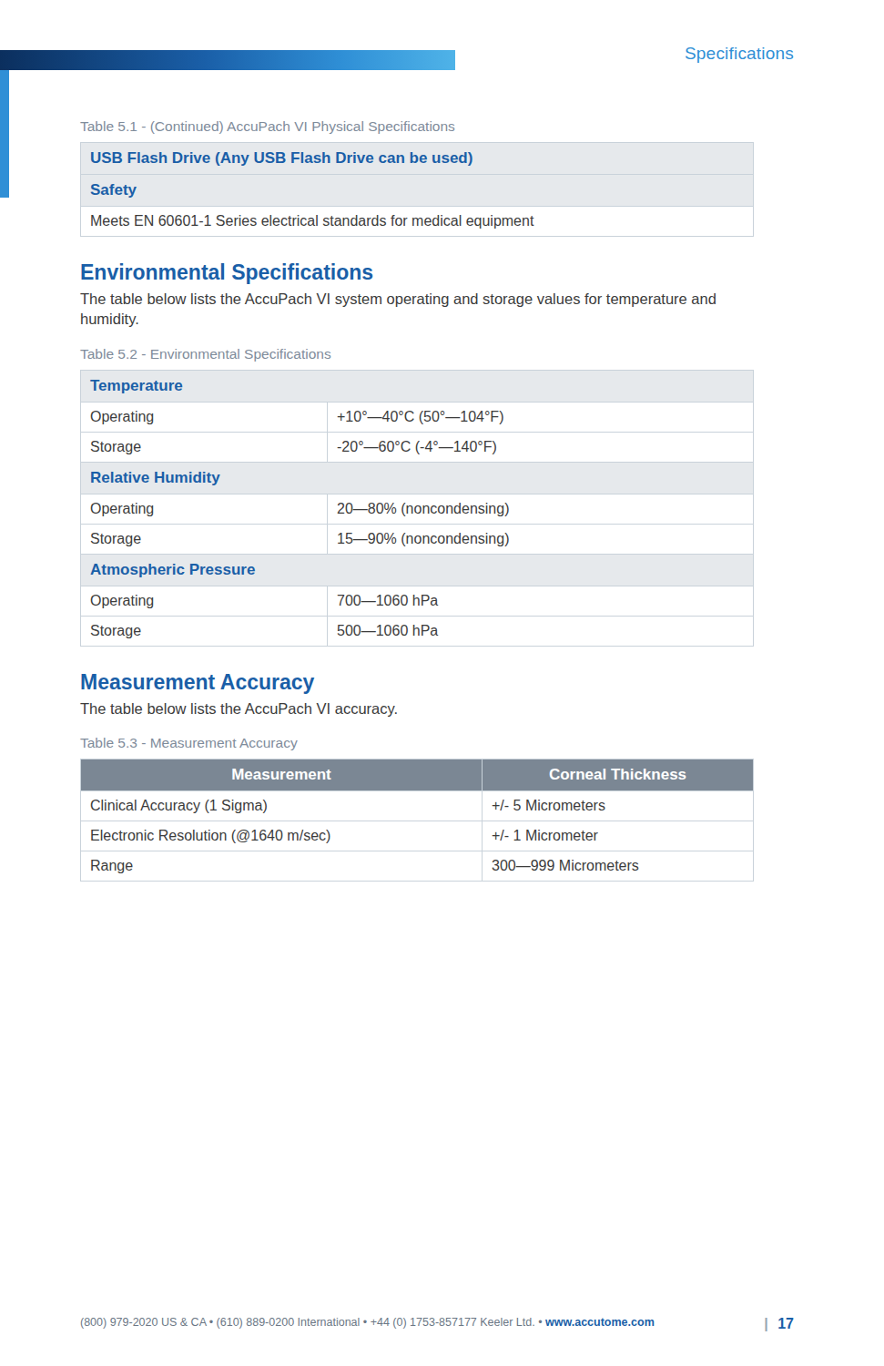Specifications
Table 5.1 - (Continued) AccuPach VI Physical Specifications
| USB Flash Drive (Any USB Flash Drive can be used) |
| Safety |
| Meets EN 60601-1 Series electrical standards for medical equipment |
Environmental Specifications
The table below lists the AccuPach VI system operating and storage values for temperature and humidity.
Table 5.2 - Environmental Specifications
| Temperature |
| Operating | +10°—40°C (50°—104°F) |
| Storage | -20°—60°C (-4°—140°F) |
| Relative Humidity |
| Operating | 20—80% (noncondensing) |
| Storage | 15—90% (noncondensing) |
| Atmospheric Pressure |
| Operating | 700—1060 hPa |
| Storage | 500—1060 hPa |
Measurement Accuracy
The table below lists the AccuPach VI accuracy.
Table 5.3 - Measurement Accuracy
| Measurement | Corneal Thickness |
| --- | --- |
| Clinical Accuracy (1 Sigma) | +/- 5 Micrometers |
| Electronic Resolution (@1640 m/sec) | +/- 1 Micrometer |
| Range | 300—999 Micrometers |
| 17 (800) 979-2020 US & CA • (610) 889-0200 International • +44 (0) 1753-857177 Keeler Ltd. • www.accutome.com